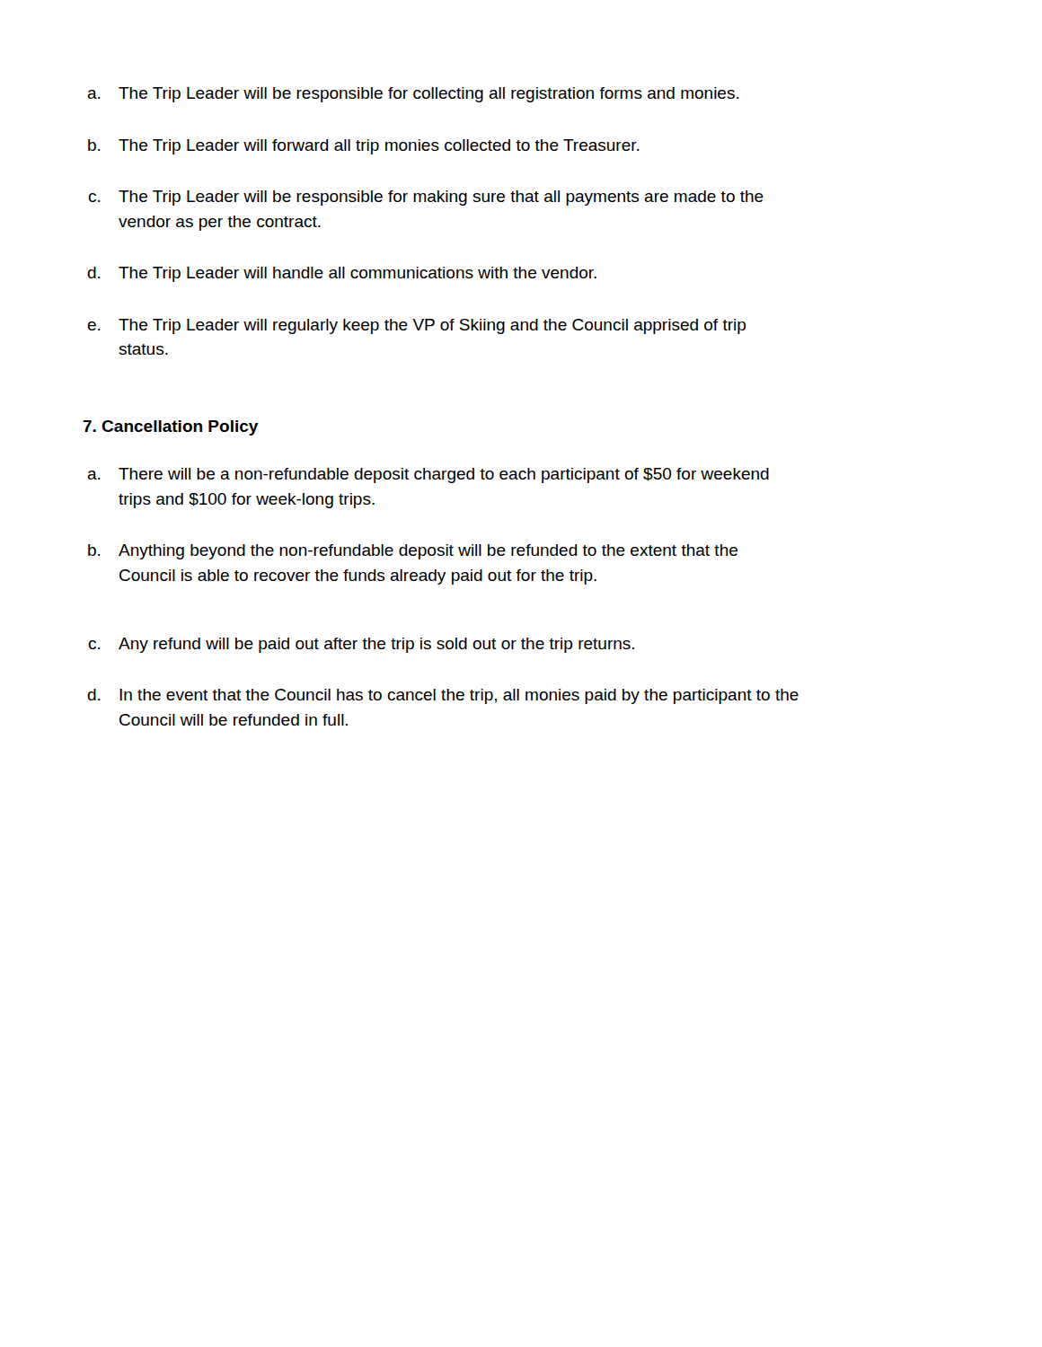The Trip Leader will be responsible for collecting all registration forms and monies.
The Trip Leader will forward all trip monies collected to the Treasurer.
The Trip Leader will be responsible for making sure that all payments are made to the vendor as per the contract.
The Trip Leader will handle all communications with the vendor.
The Trip Leader will regularly keep the VP of Skiing and the Council apprised of trip status.
7. Cancellation Policy
There will be a non-refundable deposit charged to each participant of $50 for weekend trips and $100 for week-long trips.
Anything beyond the non-refundable deposit will be refunded to the extent that the Council is able to recover the funds already paid out for the trip.
Any refund will be paid out after the trip is sold out or the trip returns.
In the event that the Council has to cancel the trip, all monies paid by the participant to the Council will be refunded in full.